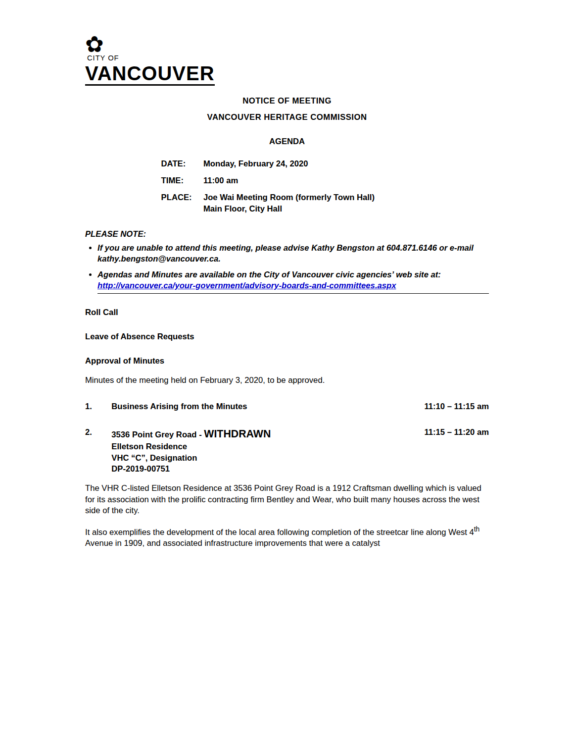✿
CITY OF
VANCOUVER
NOTICE OF MEETING
VANCOUVER HERITAGE COMMISSION
AGENDA
| DATE: | Monday, February 24, 2020 |
| TIME: | 11:00 am |
| PLACE: | Joe Wai Meeting Room (formerly Town Hall) Main Floor, City Hall |
PLEASE NOTE:
If you are unable to attend this meeting, please advise Kathy Bengston at 604.871.6146 or e-mail kathy.bengston@vancouver.ca.
Agendas and Minutes are available on the City of Vancouver civic agencies’ web site at: http://vancouver.ca/your-government/advisory-boards-and-committees.aspx
Roll Call
Leave of Absence Requests
Approval of Minutes
Minutes of the meeting held on February 3, 2020, to be approved.
1.
Business Arising from the Minutes
11:10 – 11:15 am
2.
3536 Point Grey Road - WITHDRAWN
Elletson Residence
VHC “C”, Designation
DP-2019-00751
11:15 – 11:20 am
The VHR C-listed Elletson Residence at 3536 Point Grey Road is a 1912 Craftsman dwelling which is valued for its association with the prolific contracting firm Bentley and Wear, who built many houses across the west side of the city.
It also exemplifies the development of the local area following completion of the streetcar line along West 4th Avenue in 1909, and associated infrastructure improvements that were a catalyst